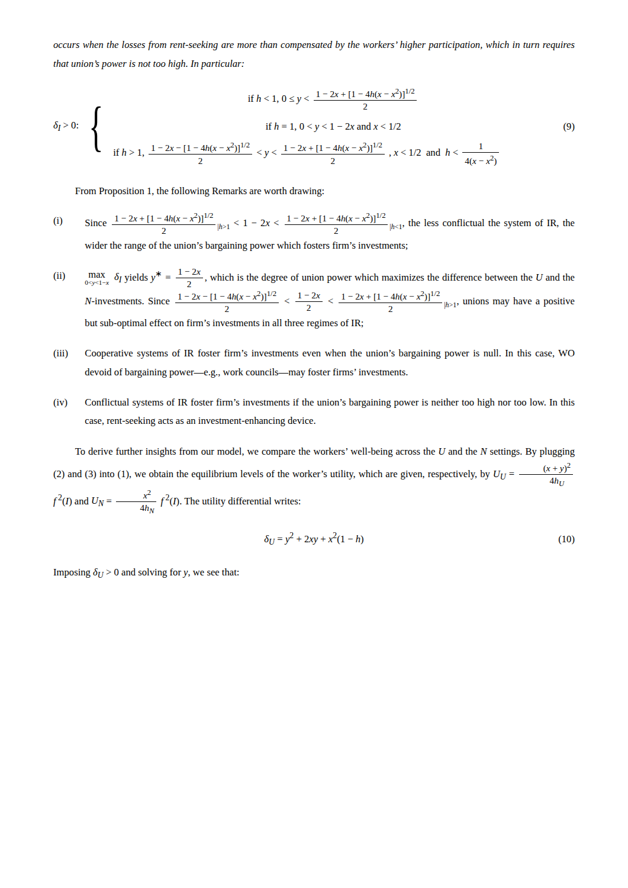occurs when the losses from rent-seeking are more than compensated by the workers’ higher participation, which in turn requires that union’s power is not too high. In particular:
δI > 0: {
if h < 1, 0 ≤ y < 1 − 2x + [1 − 4h(x − x2)]1/22
if h = 1, 0 < y < 1 − 2x and x < 1/2
if h > 1, 1 − 2x − [1 − 4h(x − x2)]1/22 < y < 1 − 2x + [1 − 4h(x − x2)]1/22 , x < 1/2 and h < 14(x − x2)
(9)
From Proposition 1, the following Remarks are worth drawing:
Since 1 − 2x + [1 − 4h(x − x2)]1/22|h>1 < 1 − 2x < 1 − 2x + [1 − 4h(x − x2)]1/22|h<1, the less conflictual the system of IR, the wider the range of the union’s bargaining power which fosters firm’s investments;
max 0<y<1−x δI yields y∗ = 1 − 2x 2, which is the degree of union power which maximizes the difference between the U and the N-investments. Since 1 − 2x − [1 − 4h(x − x2)]1/22 < 1 − 2x 2 < 1 − 2x + [1 − 4h(x − x2)]1/22|h>1, unions may have a positive but sub-optimal effect on firm’s investments in all three regimes of IR;
Cooperative systems of IR foster firm’s investments even when the union’s bargaining power is null. In this case, WO devoid of bargaining power—e.g., work councils—may foster firms’ investments.
Conflictual systems of IR foster firm’s investments if the union’s bargaining power is neither too high nor too low. In this case, rent-seeking acts as an investment-enhancing device.
To derive further insights from our model, we compare the workers’ well-being across the U and the N settings. By plugging (2) and (3) into (1), we obtain the equilibrium levels of the worker’s utility, which are given, respectively, by UU = (x + y)24hU f 2(I) and UN = x24hN f 2(I). The utility differential writes:
δU = y2 + 2xy + x2(1 − h) (10)
Imposing δU > 0 and solving for y, we see that: